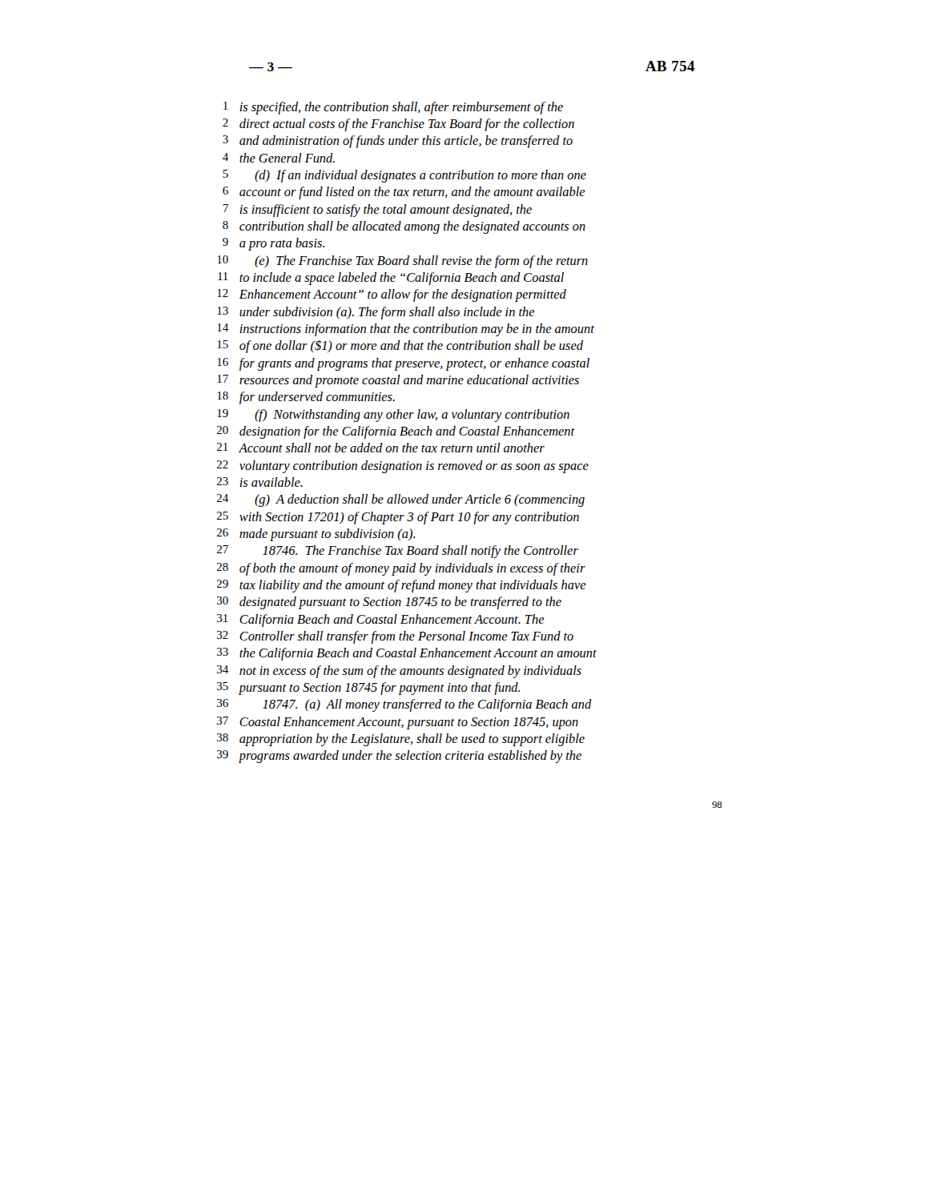— 3 — AB 754
is specified, the contribution shall, after reimbursement of the
direct actual costs of the Franchise Tax Board for the collection
and administration of funds under this article, be transferred to
the General Fund.
(d) If an individual designates a contribution to more than one
account or fund listed on the tax return, and the amount available
is insufficient to satisfy the total amount designated, the
contribution shall be allocated among the designated accounts on
a pro rata basis.
(e) The Franchise Tax Board shall revise the form of the return
to include a space labeled the “California Beach and Coastal
Enhancement Account” to allow for the designation permitted
under subdivision (a). The form shall also include in the
instructions information that the contribution may be in the amount
of one dollar ($1) or more and that the contribution shall be used
for grants and programs that preserve, protect, or enhance coastal
resources and promote coastal and marine educational activities
for underserved communities.
(f) Notwithstanding any other law, a voluntary contribution
designation for the California Beach and Coastal Enhancement
Account shall not be added on the tax return until another
voluntary contribution designation is removed or as soon as space
is available.
(g) A deduction shall be allowed under Article 6 (commencing
with Section 17201) of Chapter 3 of Part 10 for any contribution
made pursuant to subdivision (a).
18746. The Franchise Tax Board shall notify the Controller
of both the amount of money paid by individuals in excess of their
tax liability and the amount of refund money that individuals have
designated pursuant to Section 18745 to be transferred to the
California Beach and Coastal Enhancement Account. The
Controller shall transfer from the Personal Income Tax Fund to
the California Beach and Coastal Enhancement Account an amount
not in excess of the sum of the amounts designated by individuals
pursuant to Section 18745 for payment into that fund.
18747. (a) All money transferred to the California Beach and
Coastal Enhancement Account, pursuant to Section 18745, upon
appropriation by the Legislature, shall be used to support eligible
programs awarded under the selection criteria established by the
98